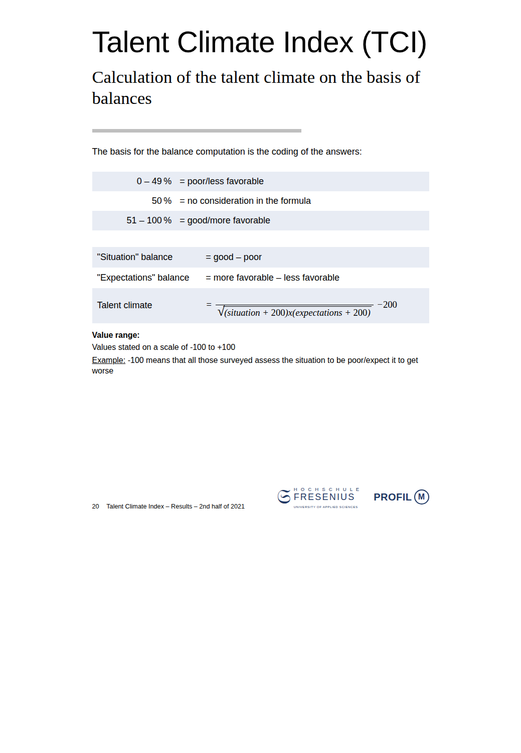Talent Climate Index (TCI)
Calculation of the talent climate on the basis of balances
The basis for the balance computation is the coding of the answers:
| 0 – 49 % | = poor/less favorable |
| 50 % | = no consideration in the formula |
| 51 – 100 % | = good/more favorable |
| "Situation" balance | = good – poor |
| "Expectations" balance | = more favorable – less favorable |
| Talent climate | = (situation + 200 )x(expectations + 200 ) − 200 |
Value range:
Values stated on a scale of -100 to +100
Example: -100 means that all those surveyed assess the situation to be poor/expect it to get worse
20 Talent Climate Index – Results – 2nd half of 2021
𝔖 H O C H S C H U L E
FRESENIUS
UNIVERSITY OF APPLIED SCIENCES
PROFIL M